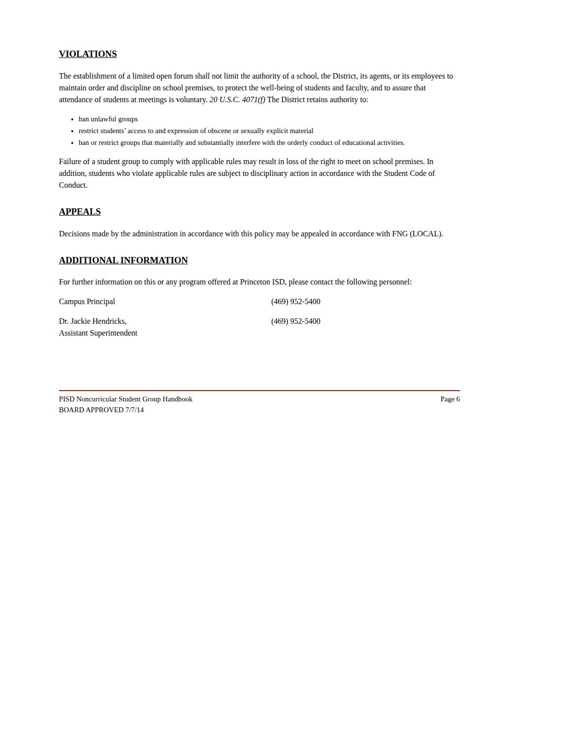VIOLATIONS
The establishment of a limited open forum shall not limit the authority of a school, the District, its agents, or its employees to maintain order and discipline on school premises, to protect the well-being of students and faculty, and to assure that attendance of students at meetings is voluntary. 20 U.S.C. 4071(f) The District retains authority to:
ban unlawful groups
restrict students’ access to and expression of obscene or sexually explicit material
ban or restrict groups that materially and substantially interfere with the orderly conduct of educational activities.
Failure of a student group to comply with applicable rules may result in loss of the right to meet on school premises. In addition, students who violate applicable rules are subject to disciplinary action in accordance with the Student Code of Conduct.
APPEALS
Decisions made by the administration in accordance with this policy may be appealed in accordance with FNG (LOCAL).
ADDITIONAL INFORMATION
For further information on this or any program offered at Princeton ISD, please contact the following personnel:
| Campus Principal | (469) 952-5400 |
| Dr. Jackie Hendricks, Assistant Superintendent | (469) 952-5400 |
PISD Noncurricular Student Group Handbook
BOARD APPROVED 7/7/14
Page 6